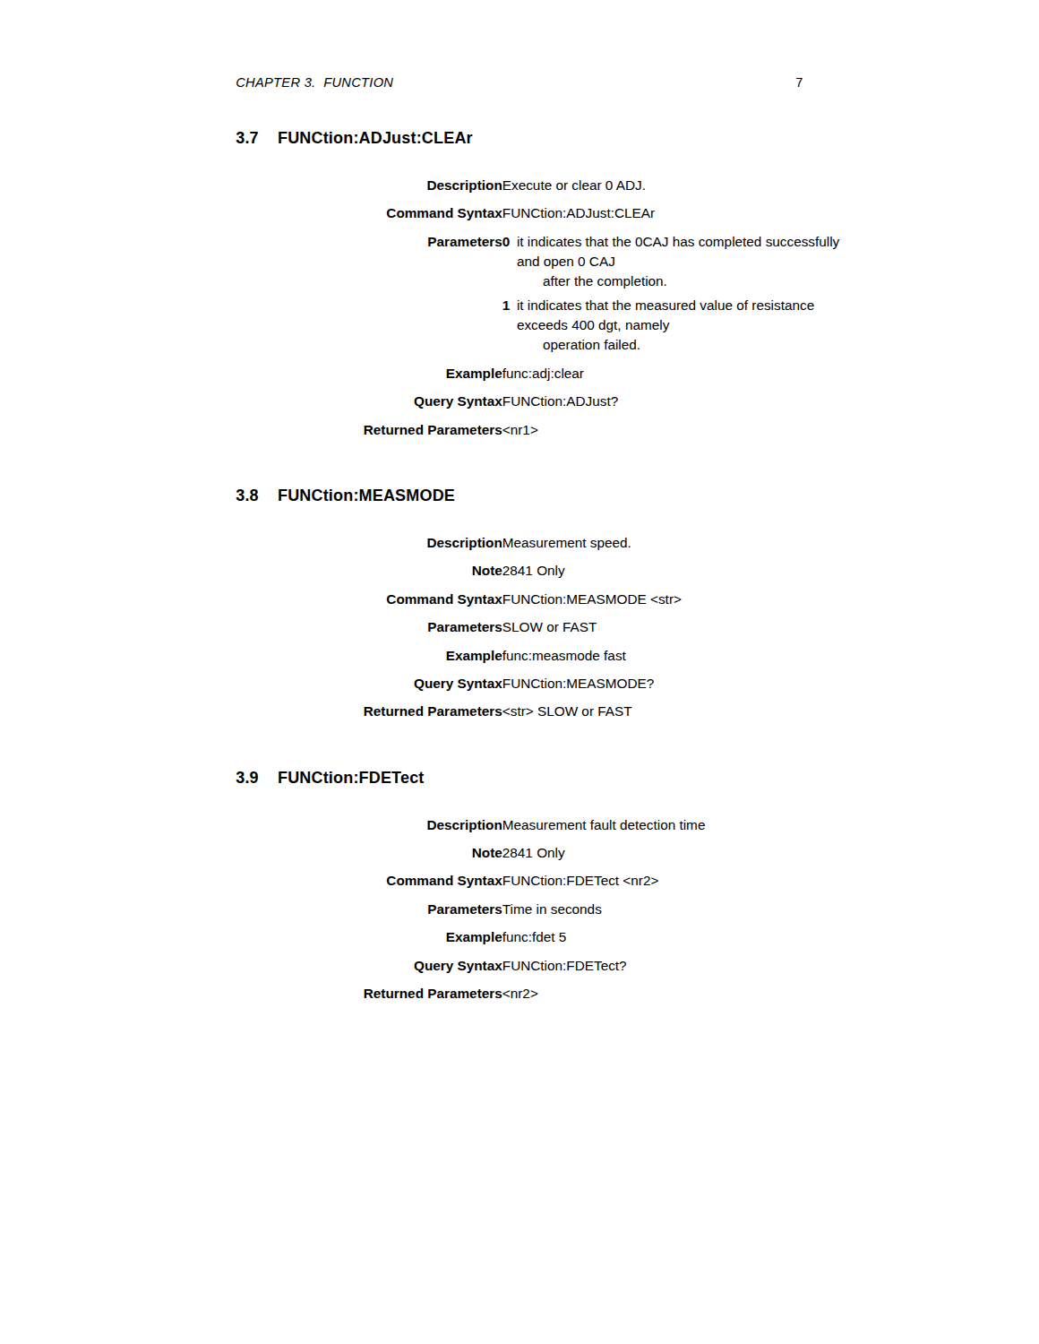CHAPTER 3. FUNCTION 7
3.7 FUNCtion:ADJust:CLEAr
| Description | Execute or clear 0 ADJ. |
| Command Syntax | FUNCtion:ADJust:CLEAr |
| Parameters | 0 it indicates that the 0CAJ has completed successfully and open 0 CAJ after the completion. 1 it indicates that the measured value of resistance exceeds 400 dgt, namely operation failed. |
| Example | func:adj:clear |
| Query Syntax | FUNCtion:ADJust? |
| Returned Parameters | <nr1> |
3.8 FUNCtion:MEASMODE
| Description | Measurement speed. |
| Note | 2841 Only |
| Command Syntax | FUNCtion:MEASMODE <str> |
| Parameters | SLOW or FAST |
| Example | func:measmode fast |
| Query Syntax | FUNCtion:MEASMODE? |
| Returned Parameters | <str> SLOW or FAST |
3.9 FUNCtion:FDETect
| Description | Measurement fault detection time |
| Note | 2841 Only |
| Command Syntax | FUNCtion:FDETect <nr2> |
| Parameters | Time in seconds |
| Example | func:fdet 5 |
| Query Syntax | FUNCtion:FDETect? |
| Returned Parameters | <nr2> |